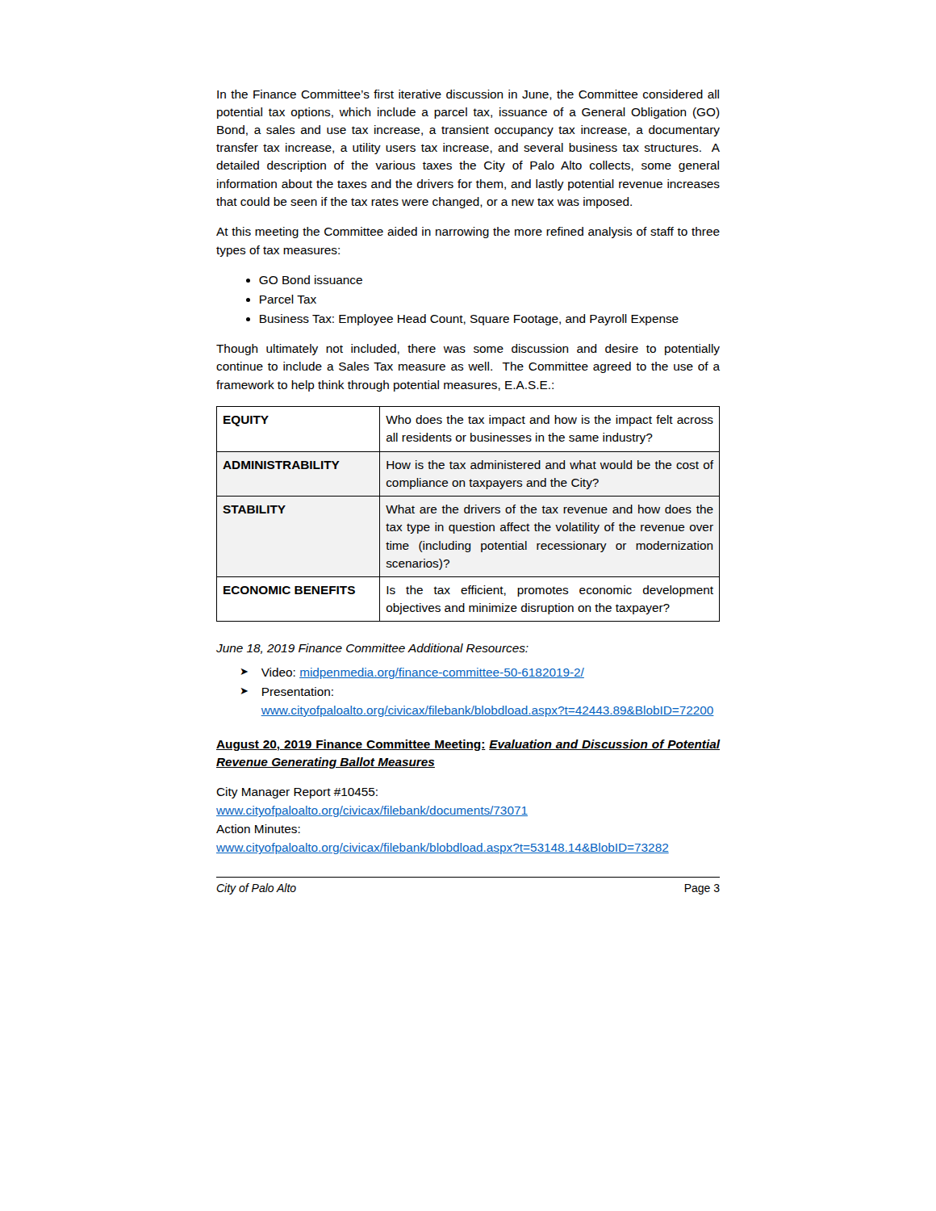In the Finance Committee’s first iterative discussion in June, the Committee considered all potential tax options, which include a parcel tax, issuance of a General Obligation (GO) Bond, a sales and use tax increase, a transient occupancy tax increase, a documentary transfer tax increase, a utility users tax increase, and several business tax structures. A detailed description of the various taxes the City of Palo Alto collects, some general information about the taxes and the drivers for them, and lastly potential revenue increases that could be seen if the tax rates were changed, or a new tax was imposed.
At this meeting the Committee aided in narrowing the more refined analysis of staff to three types of tax measures:
GO Bond issuance
Parcel Tax
Business Tax: Employee Head Count, Square Footage, and Payroll Expense
Though ultimately not included, there was some discussion and desire to potentially continue to include a Sales Tax measure as well. The Committee agreed to the use of a framework to help think through potential measures, E.A.S.E.:
| EQUITY | Who does the tax impact and how is the impact felt across all residents or businesses in the same industry? |
| ADMINISTRABILITY | How is the tax administered and what would be the cost of compliance on taxpayers and the City? |
| STABILITY | What are the drivers of the tax revenue and how does the tax type in question affect the volatility of the revenue over time (including potential recessionary or modernization scenarios)? |
| ECONOMIC BENEFITS | Is the tax efficient, promotes economic development objectives and minimize disruption on the taxpayer? |
June 18, 2019 Finance Committee Additional Resources:
Video: midpenmedia.org/finance-committee-50-6182019-2/
Presentation:
www.cityofpaloalto.org/civicax/filebank/blobdload.aspx?t=42443.89&BlobID=72200
August 20, 2019 Finance Committee Meeting: Evaluation and Discussion of Potential Revenue Generating Ballot Measures
City Manager Report #10455:
www.cityofpaloalto.org/civicax/filebank/documents/73071
Action Minutes:
www.cityofpaloalto.org/civicax/filebank/blobdload.aspx?t=53148.14&BlobID=73282
City of Palo Alto Page 3